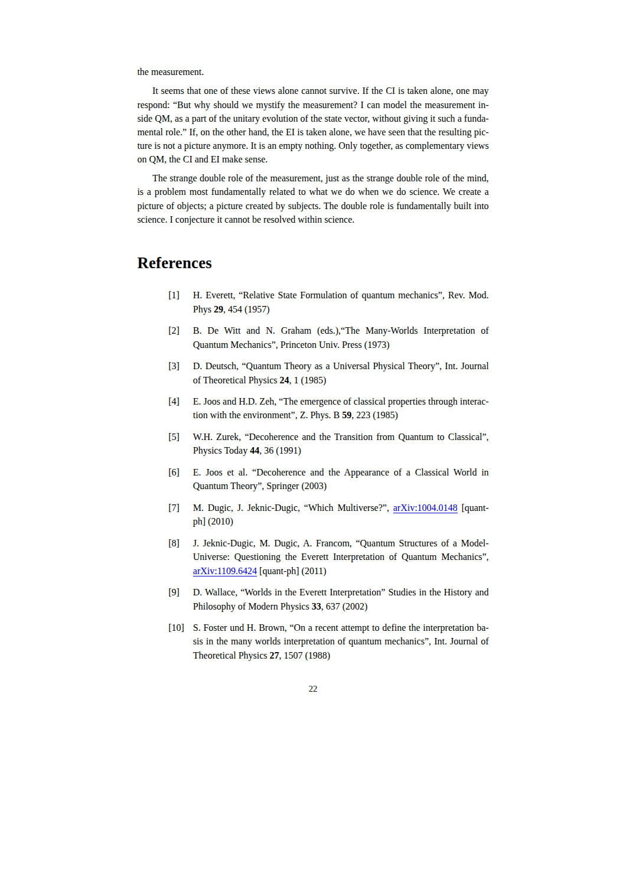the measurement.
It seems that one of these views alone cannot survive. If the CI is taken alone, one may respond: “But why should we mystify the measurement? I can model the measurement inside QM, as a part of the unitary evolution of the state vector, without giving it such a fundamental role.” If, on the other hand, the EI is taken alone, we have seen that the resulting picture is not a picture anymore. It is an empty nothing. Only together, as complementary views on QM, the CI and EI make sense.
The strange double role of the measurement, just as the strange double role of the mind, is a problem most fundamentally related to what we do when we do science. We create a picture of objects; a picture created by subjects. The double role is fundamentally built into science. I conjecture it cannot be resolved within science.
References
[1] H. Everett, “Relative State Formulation of quantum mechanics”, Rev. Mod. Phys 29, 454 (1957)
[2] B. De Witt and N. Graham (eds.),“The Many-Worlds Interpretation of Quantum Mechanics”, Princeton Univ. Press (1973)
[3] D. Deutsch, “Quantum Theory as a Universal Physical Theory”, Int. Journal of Theoretical Physics 24, 1 (1985)
[4] E. Joos and H.D. Zeh, “The emergence of classical properties through interaction with the environment”, Z. Phys. B 59, 223 (1985)
[5] W.H. Zurek, “Decoherence and the Transition from Quantum to Classical”, Physics Today 44, 36 (1991)
[6] E. Joos et al. “Decoherence and the Appearance of a Classical World in Quantum Theory”, Springer (2003)
[7] M. Dugic, J. Jeknic-Dugic, “Which Multiverse?”, arXiv:1004.0148 [quant-ph] (2010)
[8] J. Jeknic-Dugic, M. Dugic, A. Francom, “Quantum Structures of a Model-Universe: Questioning the Everett Interpretation of Quantum Mechanics”, arXiv:1109.6424 [quant-ph] (2011)
[9] D. Wallace, “Worlds in the Everett Interpretation” Studies in the History and Philosophy of Modern Physics 33, 637 (2002)
[10] S. Foster und H. Brown, “On a recent attempt to define the interpretation basis in the many worlds interpretation of quantum mechanics”, Int. Journal of Theoretical Physics 27, 1507 (1988)
22